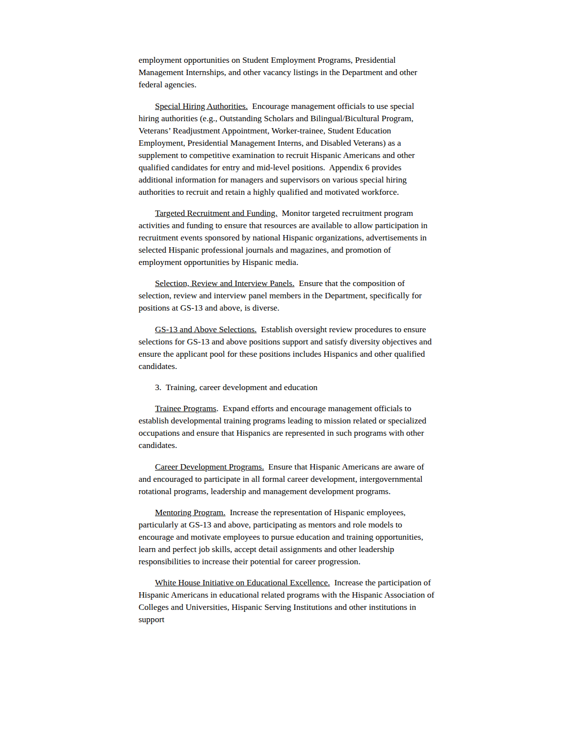employment opportunities on Student Employment Programs, Presidential Management Internships, and other vacancy listings in the Department and other federal agencies.
Special Hiring Authorities. Encourage management officials to use special hiring authorities (e.g., Outstanding Scholars and Bilingual/Bicultural Program, Veterans’ Readjustment Appointment, Worker-trainee, Student Education Employment, Presidential Management Interns, and Disabled Veterans) as a supplement to competitive examination to recruit Hispanic Americans and other qualified candidates for entry and mid-level positions. Appendix 6 provides additional information for managers and supervisors on various special hiring authorities to recruit and retain a highly qualified and motivated workforce.
Targeted Recruitment and Funding. Monitor targeted recruitment program activities and funding to ensure that resources are available to allow participation in recruitment events sponsored by national Hispanic organizations, advertisements in selected Hispanic professional journals and magazines, and promotion of employment opportunities by Hispanic media.
Selection, Review and Interview Panels. Ensure that the composition of selection, review and interview panel members in the Department, specifically for positions at GS-13 and above, is diverse.
GS-13 and Above Selections. Establish oversight review procedures to ensure selections for GS-13 and above positions support and satisfy diversity objectives and ensure the applicant pool for these positions includes Hispanics and other qualified candidates.
3. Training, career development and education
Trainee Programs. Expand efforts and encourage management officials to establish developmental training programs leading to mission related or specialized occupations and ensure that Hispanics are represented in such programs with other candidates.
Career Development Programs. Ensure that Hispanic Americans are aware of and encouraged to participate in all formal career development, intergovernmental rotational programs, leadership and management development programs.
Mentoring Program. Increase the representation of Hispanic employees, particularly at GS-13 and above, participating as mentors and role models to encourage and motivate employees to pursue education and training opportunities, learn and perfect job skills, accept detail assignments and other leadership responsibilities to increase their potential for career progression.
White House Initiative on Educational Excellence. Increase the participation of Hispanic Americans in educational related programs with the Hispanic Association of Colleges and Universities, Hispanic Serving Institutions and other institutions in support